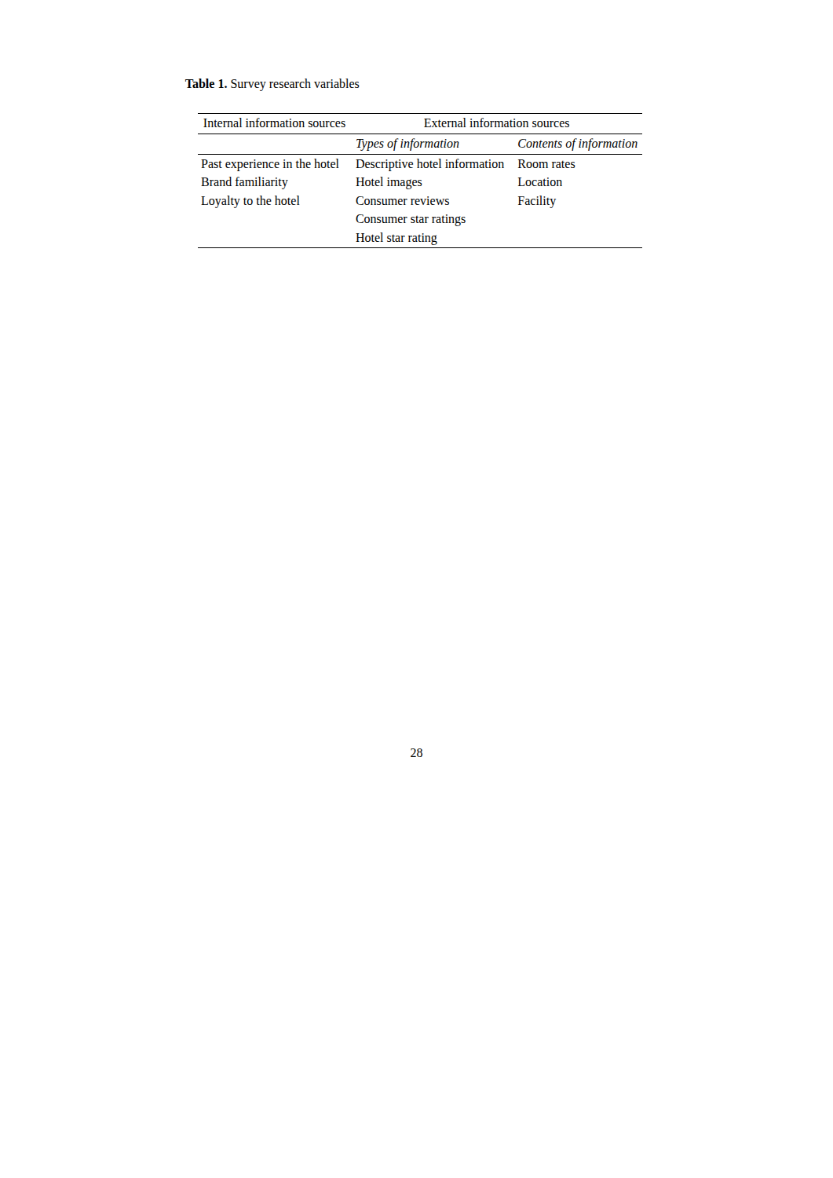Table 1. Survey research variables
| Internal information sources | External information sources |
| | Types of information | Contents of information |
| Past experience in the hotel | Descriptive hotel information | Room rates |
| Brand familiarity | Hotel images | Location |
| Loyalty to the hotel | Consumer reviews | Facility |
| | Consumer star ratings | |
| | Hotel star rating | |
28